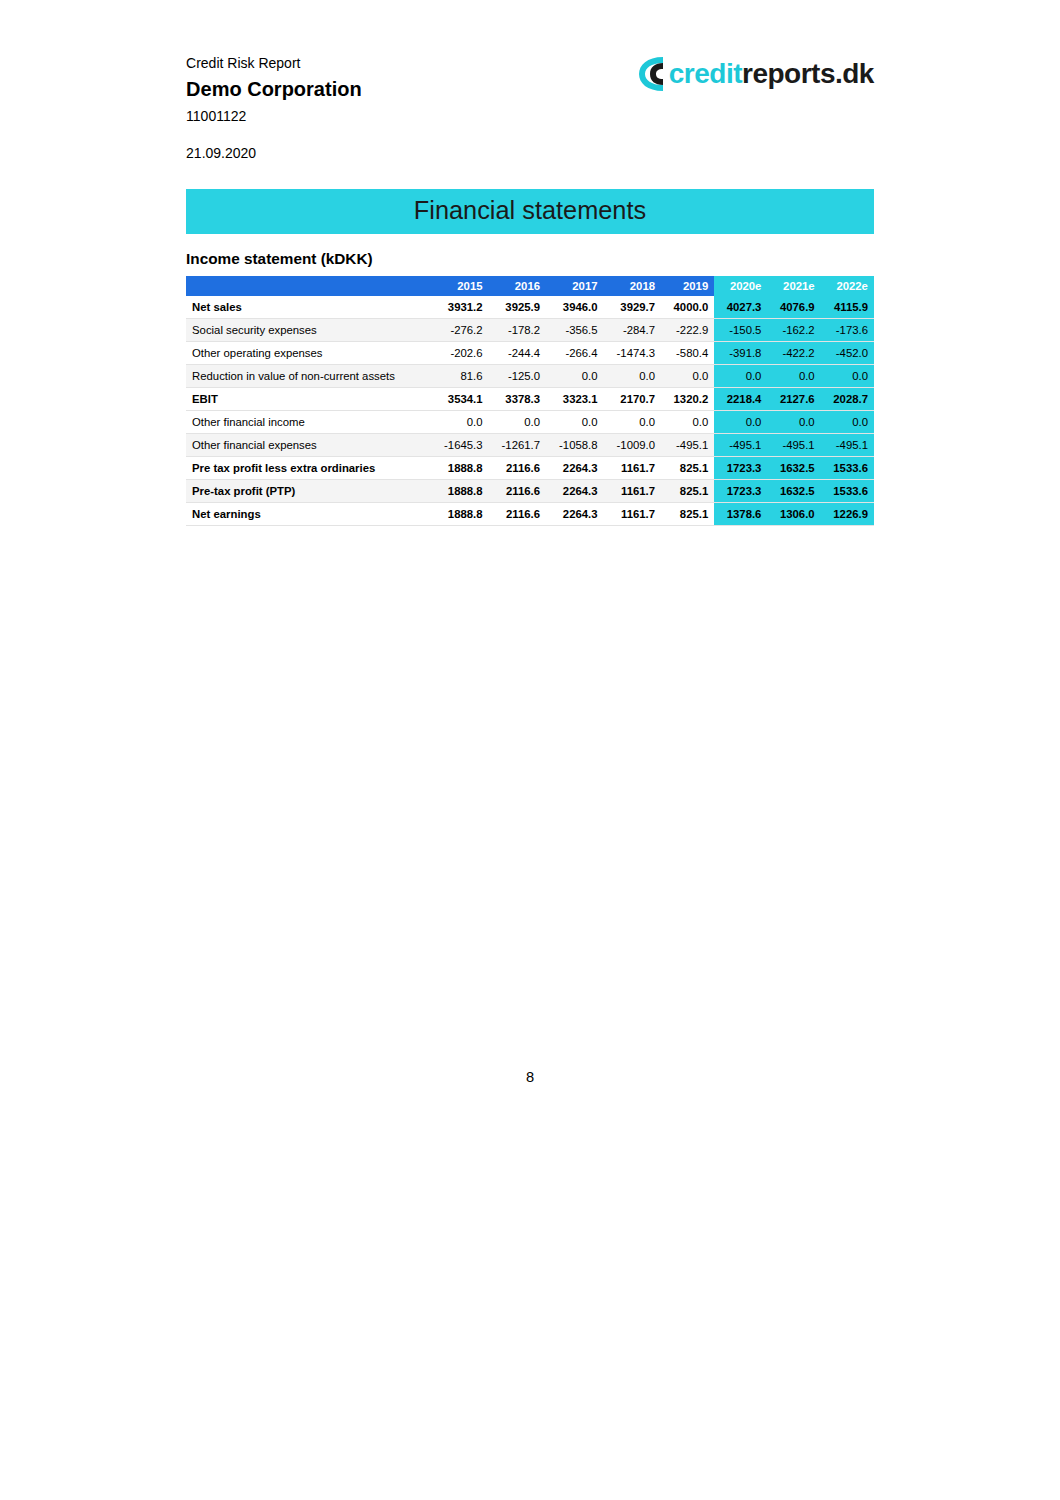Credit Risk Report
Demo Corporation
11001122
21.09.2020
credit reports.dk
Financial statements
Income statement (kDKK)
| | 2015 | 2016 | 2017 | 2018 | 2019 | 2020e | 2021e | 2022e |
| --- | --- | --- | --- | --- | --- | --- | --- | --- |
| Net sales | 3931.2 | 3925.9 | 3946.0 | 3929.7 | 4000.0 | 4027.3 | 4076.9 | 4115.9 |
| Social security expenses | -276.2 | -178.2 | -356.5 | -284.7 | -222.9 | -150.5 | -162.2 | -173.6 |
| Other operating expenses | -202.6 | -244.4 | -266.4 | -1474.3 | -580.4 | -391.8 | -422.2 | -452.0 |
| Reduction in value of non-current assets | 81.6 | -125.0 | 0.0 | 0.0 | 0.0 | 0.0 | 0.0 | 0.0 |
| EBIT | 3534.1 | 3378.3 | 3323.1 | 2170.7 | 1320.2 | 2218.4 | 2127.6 | 2028.7 |
| Other financial income | 0.0 | 0.0 | 0.0 | 0.0 | 0.0 | 0.0 | 0.0 | 0.0 |
| Other financial expenses | -1645.3 | -1261.7 | -1058.8 | -1009.0 | -495.1 | -495.1 | -495.1 | -495.1 |
| Pre tax profit less extra ordinaries | 1888.8 | 2116.6 | 2264.3 | 1161.7 | 825.1 | 1723.3 | 1632.5 | 1533.6 |
| Pre-tax profit (PTP) | 1888.8 | 2116.6 | 2264.3 | 1161.7 | 825.1 | 1723.3 | 1632.5 | 1533.6 |
| Net earnings | 1888.8 | 2116.6 | 2264.3 | 1161.7 | 825.1 | 1378.6 | 1306.0 | 1226.9 |
8